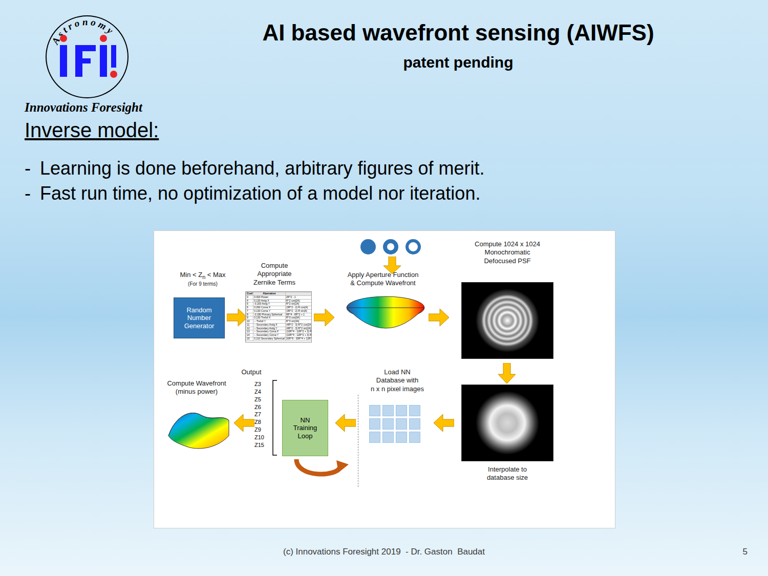A s t r o n o m y
Innovations Foresight
AI based wavefront sensing (AIWFS)
patent pending
Inverse model:
Learning is done beforehand, arbitrary figures of merit.
Fast run time, no optimization of a model nor iteration.
Compute 1024 x 1024
Monochromatic
Defocused PSF
Min < Zn < Max
(For 9 terms)
Random
Number
Generator
Compute
Appropriate
Zernike Terms
| Coef | Aberration | |
| --- | --- | --- |
| 3 | 0.000 Power | 2R^2 - 1 |
| 4 | 0.130 Astig X | R^2 cos[2A] |
| 5 | -0.200 Astig Y | R^2 sin[2A] |
| 6 | 0.260 Coma X | (3R^2 - 2) R cos[A] |
| 7 | 0.130 Coma Y | (3R^2 - 2) R sin[A] |
| 8 | -0.180 Primary Spherical | 6R^4 - 6R^2 + 1 |
| 9 | 0.130 Trefoil X | R^3 cos[3A] |
| 10 | -- Trefoil Y | R^3 sin[3A] |
| 11 | -- Secondary Astig X | (4R^2 - 3) R^2 cos[2A] |
| 12 | -- Secondary Astig Y | (4R^2 - 3) R^2 sin[2A] |
| 13 | -- Secondary Coma X | (10R^4 - 12R^2 + 3) R cos[A] |
| 14 | -- Secondary Coma Y | (10R^4 - 12R^2 + 3) R sin[A] |
| 15 | 0.110 Secondary Spherical | 20R^6 - 30R^4 + 12R^2 - 1 |
Apply Aperture Function
& Compute Wavefront
Interpolate to
database size
Load NN
Database with
n x n pixel images
NN
Training
Loop
Output
Z3
Z4
Z5
Z6
Z7
Z8
Z9
Z10
Z15
Compute Wavefront
(minus power)
(c) Innovations Foresight 2019 - Dr. Gaston Baudat
5